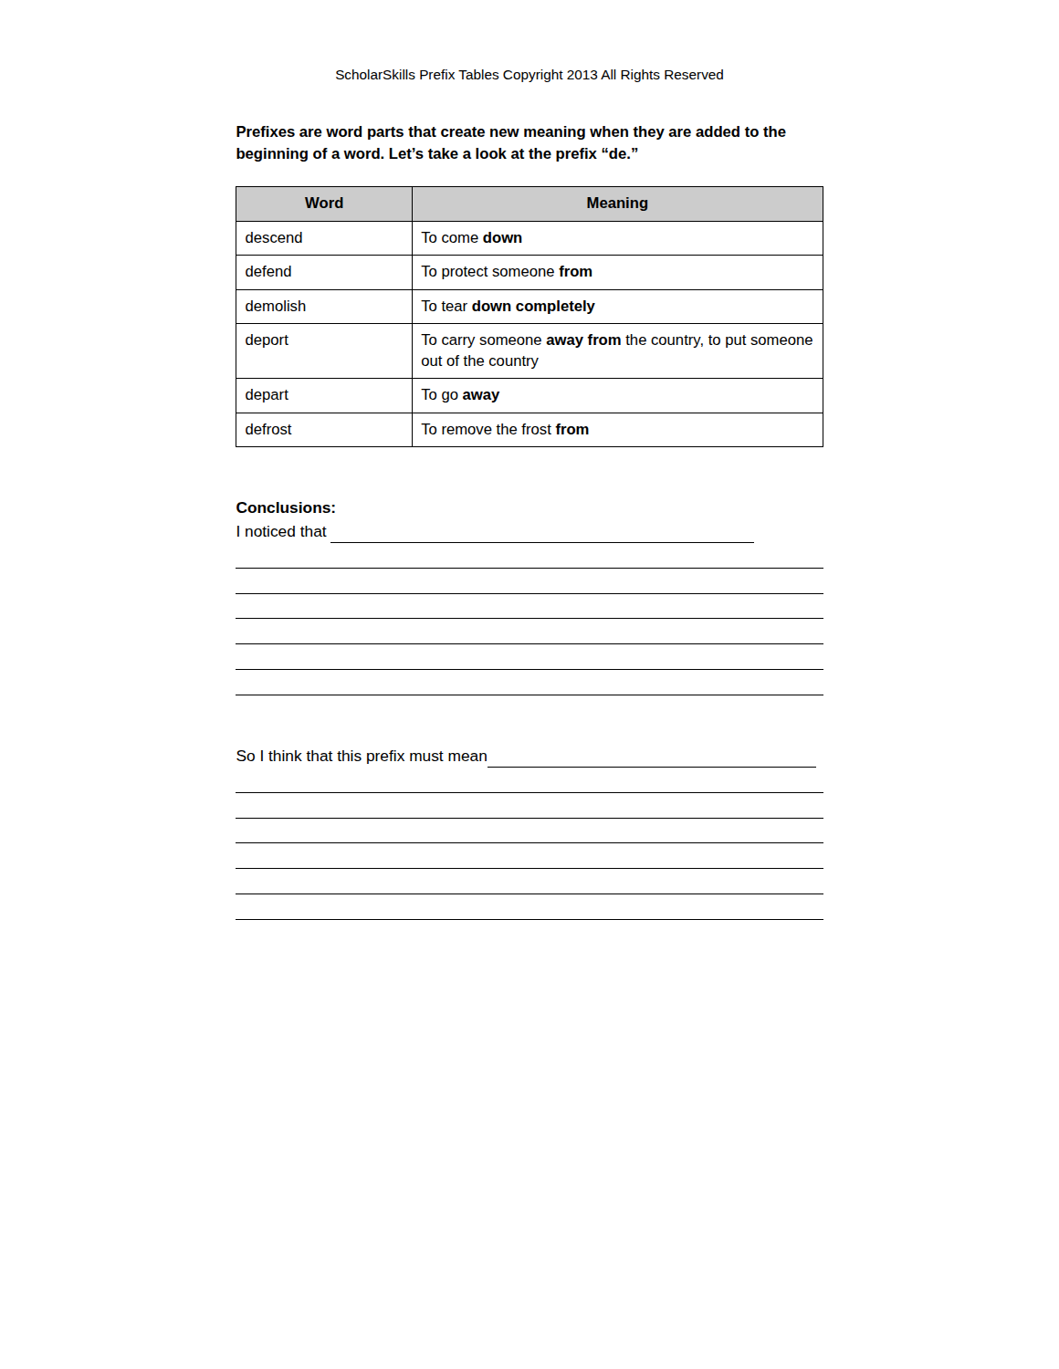ScholarSkills Prefix Tables Copyright 2013 All Rights Reserved
Prefixes are word parts that create new meaning when they are added to the beginning of a word. Let’s take a look at the prefix “de.”
| Word | Meaning |
| --- | --- |
| descend | To come down |
| defend | To protect someone from |
| demolish | To tear down completely |
| deport | To carry someone away from the country, to put someone out of the country |
| depart | To go away |
| defrost | To remove the frost from |
Conclusions:
I noticed that
So I think that this prefix must mean